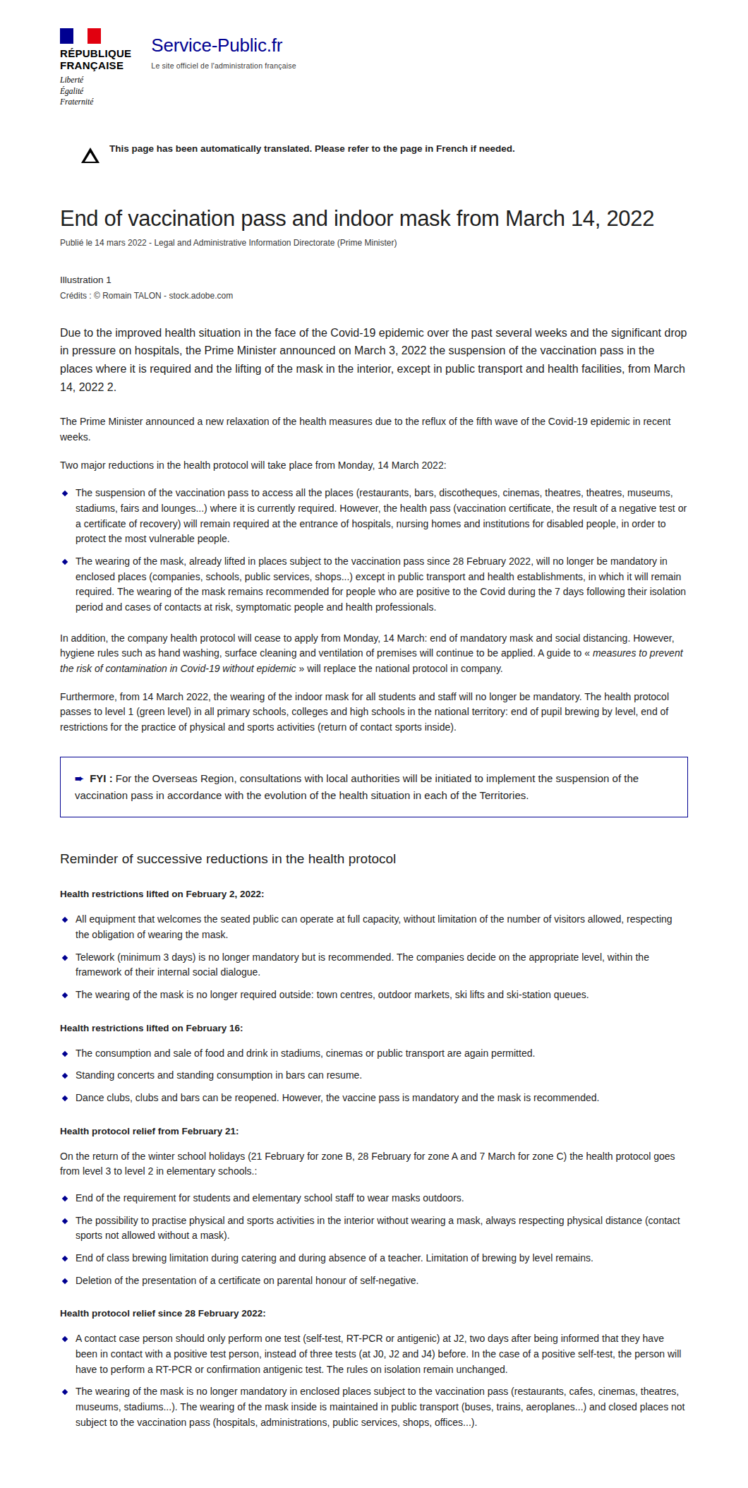République
Française
Liberté
Égalité
Fraternité
Service-Public.fr
Le site officiel de l'administration française
This page has been automatically translated. Please refer to the page in French if needed.
End of vaccination pass and indoor mask from March 14, 2022
Publié le 14 mars 2022 - Legal and Administrative Information Directorate (Prime Minister)
Illustration 1
Crédits : © Romain TALON - stock.adobe.com
Due to the improved health situation in the face of the Covid-19 epidemic over the past several weeks and the significant drop in pressure on hospitals, the Prime Minister announced on March 3, 2022 the suspension of the vaccination pass in the places where it is required and the lifting of the mask in the interior, except in public transport and health facilities, from March 14, 2022 2.
The Prime Minister announced a new relaxation of the health measures due to the reflux of the fifth wave of the Covid-19 epidemic in recent weeks.
Two major reductions in the health protocol will take place from Monday, 14 March 2022:
The suspension of the vaccination pass to access all the places (restaurants, bars, discotheques, cinemas, theatres, theatres, museums, stadiums, fairs and lounges...) where it is currently required. However, the health pass (vaccination certificate, the result of a negative test or a certificate of recovery) will remain required at the entrance of hospitals, nursing homes and institutions for disabled people, in order to protect the most vulnerable people.
The wearing of the mask, already lifted in places subject to the vaccination pass since 28 February 2022, will no longer be mandatory in enclosed places (companies, schools, public services, shops...) except in public transport and health establishments, in which it will remain required. The wearing of the mask remains recommended for people who are positive to the Covid during the 7 days following their isolation period and cases of contacts at risk, symptomatic people and health professionals.
In addition, the company health protocol will cease to apply from Monday, 14 March: end of mandatory mask and social distancing. However, hygiene rules such as hand washing, surface cleaning and ventilation of premises will continue to be applied. A guide to « measures to prevent the risk of contamination in Covid-19 without epidemic » will replace the national protocol in company.
Furthermore, from 14 March 2022, the wearing of the indoor mask for all students and staff will no longer be mandatory. The health protocol passes to level 1 (green level) in all primary schools, colleges and high schools in the national territory: end of pupil brewing by level, end of restrictions for the practice of physical and sports activities (return of contact sports inside).
➨ FYI : For the Overseas Region, consultations with local authorities will be initiated to implement the suspension of the vaccination pass in accordance with the evolution of the health situation in each of the Territories.
Reminder of successive reductions in the health protocol
Health restrictions lifted on February 2, 2022:
All equipment that welcomes the seated public can operate at full capacity, without limitation of the number of visitors allowed, respecting the obligation of wearing the mask.
Telework (minimum 3 days) is no longer mandatory but is recommended. The companies decide on the appropriate level, within the framework of their internal social dialogue.
The wearing of the mask is no longer required outside: town centres, outdoor markets, ski lifts and ski-station queues.
Health restrictions lifted on February 16:
The consumption and sale of food and drink in stadiums, cinemas or public transport are again permitted.
Standing concerts and standing consumption in bars can resume.
Dance clubs, clubs and bars can be reopened. However, the vaccine pass is mandatory and the mask is recommended.
Health protocol relief from February 21:
On the return of the winter school holidays (21 February for zone B, 28 February for zone A and 7 March for zone C) the health protocol goes from level 3 to level 2 in elementary schools.:
End of the requirement for students and elementary school staff to wear masks outdoors.
The possibility to practise physical and sports activities in the interior without wearing a mask, always respecting physical distance (contact sports not allowed without a mask).
End of class brewing limitation during catering and during absence of a teacher. Limitation of brewing by level remains.
Deletion of the presentation of a certificate on parental honour of self-negative.
Health protocol relief since 28 February 2022:
A contact case person should only perform one test (self-test, RT-PCR or antigenic) at J2, two days after being informed that they have been in contact with a positive test person, instead of three tests (at J0, J2 and J4) before. In the case of a positive self-test, the person will have to perform a RT-PCR or confirmation antigenic test. The rules on isolation remain unchanged.
The wearing of the mask is no longer mandatory in enclosed places subject to the vaccination pass (restaurants, cafes, cinemas, theatres, museums, stadiums...). The wearing of the mask inside is maintained in public transport (buses, trains, aeroplanes...) and closed places not subject to the vaccination pass (hospitals, administrations, public services, shops, offices...).